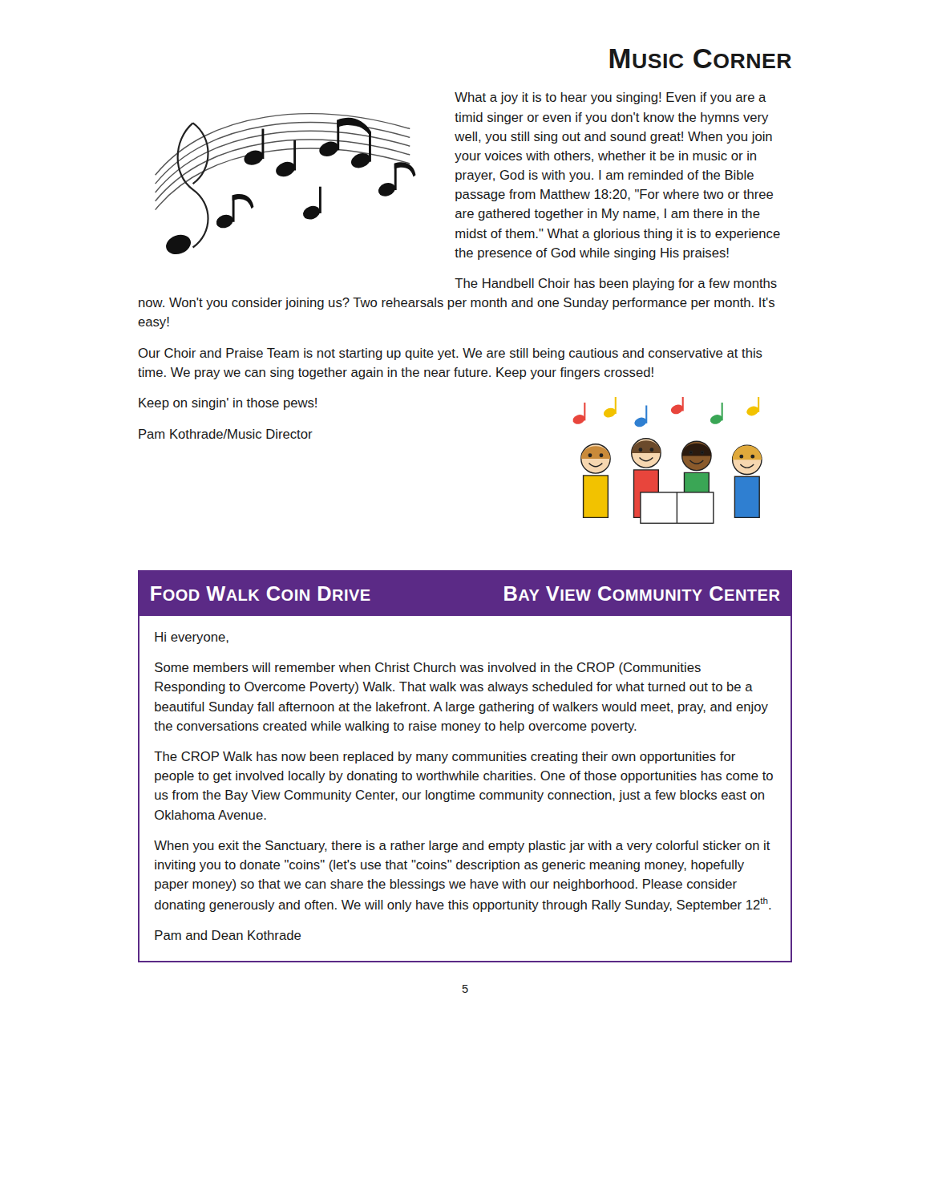MUSIC CORNER
What a joy it is to hear you singing! Even if you are a timid singer or even if you don't know the hymns very well, you still sing out and sound great! When you join your voices with others, whether it be in music or in prayer, God is with you. I am reminded of the Bible passage from Matthew 18:20, "For where two or three are gathered together in My name, I am there in the midst of them." What a glorious thing it is to experience the presence of God while singing His praises!
The Handbell Choir has been playing for a few months now. Won't you consider joining us? Two rehearsals per month and one Sunday performance per month. It's easy!
Our Choir and Praise Team is not starting up quite yet. We are still being cautious and conservative at this time. We pray we can sing together again in the near future. Keep your fingers crossed!
Keep on singin' in those pews!
Pam Kothrade/Music Director
FOOD WALK COIN DRIVE BAY VIEW COMMUNITY CENTER
Hi everyone,
Some members will remember when Christ Church was involved in the CROP (Communities Responding to Overcome Poverty) Walk. That walk was always scheduled for what turned out to be a beautiful Sunday fall afternoon at the lakefront. A large gathering of walkers would meet, pray, and enjoy the conversations created while walking to raise money to help overcome poverty.
The CROP Walk has now been replaced by many communities creating their own opportunities for people to get involved locally by donating to worthwhile charities. One of those opportunities has come to us from the Bay View Community Center, our longtime community connection, just a few blocks east on Oklahoma Avenue.
When you exit the Sanctuary, there is a rather large and empty plastic jar with a very colorful sticker on it inviting you to donate "coins" (let's use that "coins" description as generic meaning money, hopefully paper money) so that we can share the blessings we have with our neighborhood. Please consider donating generously and often. We will only have this opportunity through Rally Sunday, September 12th.
Pam and Dean Kothrade
5